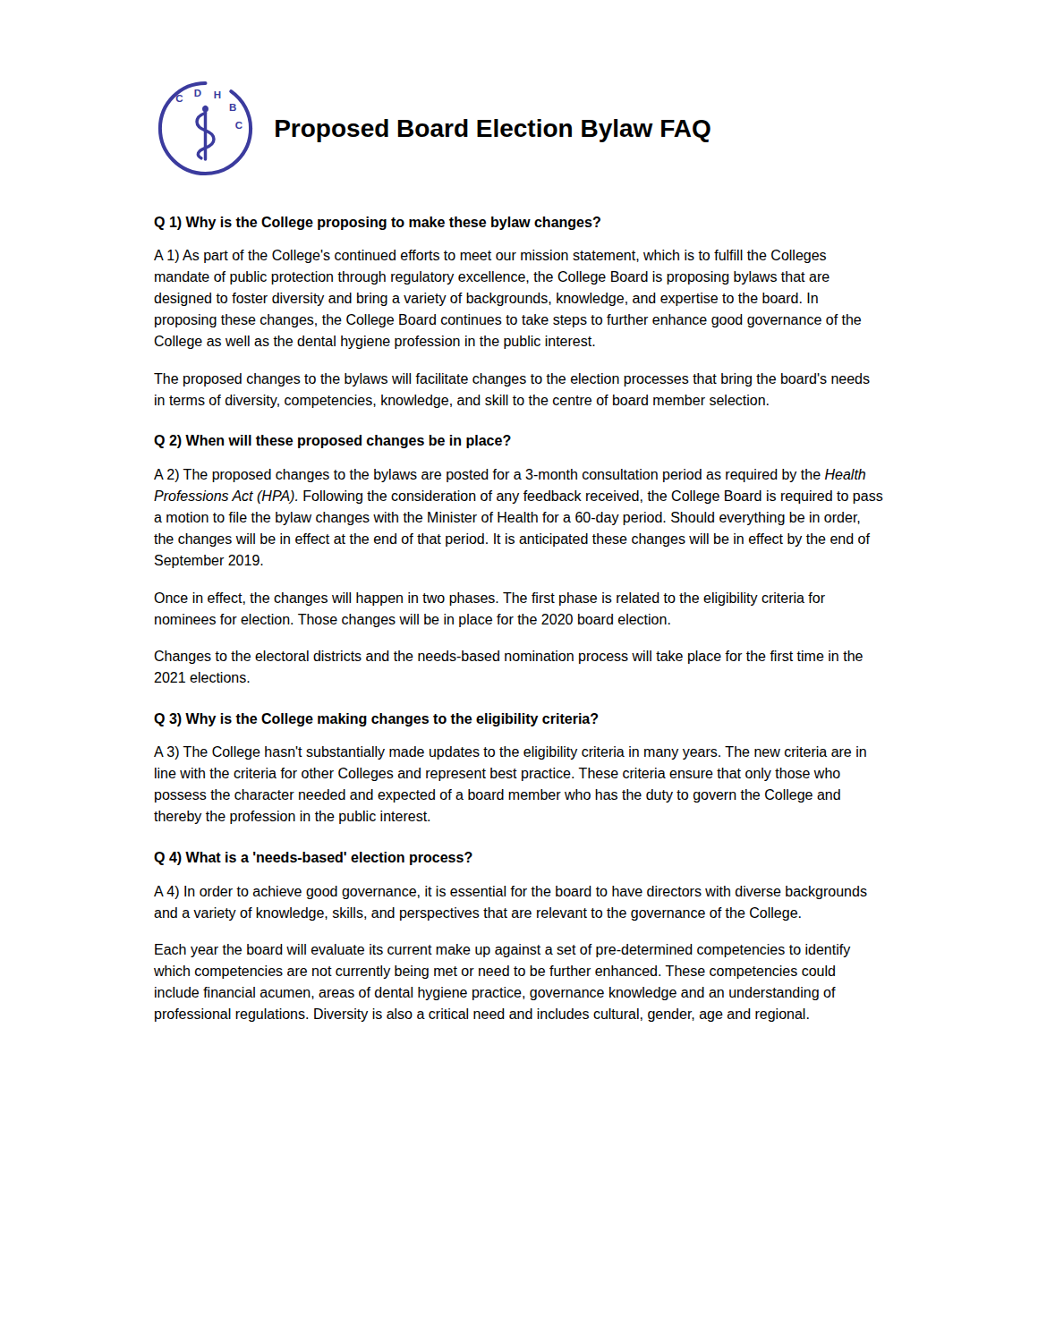C D H B C
Proposed Board Election Bylaw FAQ
Q 1) Why is the College proposing to make these bylaw changes?
A 1) As part of the College's continued efforts to meet our mission statement, which is to fulfill the Colleges mandate of public protection through regulatory excellence, the College Board is proposing bylaws that are designed to foster diversity and bring a variety of backgrounds, knowledge, and expertise to the board. In proposing these changes, the College Board continues to take steps to further enhance good governance of the College as well as the dental hygiene profession in the public interest.
The proposed changes to the bylaws will facilitate changes to the election processes that bring the board's needs in terms of diversity, competencies, knowledge, and skill to the centre of board member selection.
Q 2) When will these proposed changes be in place?
A 2) The proposed changes to the bylaws are posted for a 3-month consultation period as required by the Health Professions Act (HPA). Following the consideration of any feedback received, the College Board is required to pass a motion to file the bylaw changes with the Minister of Health for a 60-day period. Should everything be in order, the changes will be in effect at the end of that period. It is anticipated these changes will be in effect by the end of September 2019.
Once in effect, the changes will happen in two phases. The first phase is related to the eligibility criteria for nominees for election. Those changes will be in place for the 2020 board election.
Changes to the electoral districts and the needs-based nomination process will take place for the first time in the 2021 elections.
Q 3) Why is the College making changes to the eligibility criteria?
A 3) The College hasn't substantially made updates to the eligibility criteria in many years. The new criteria are in line with the criteria for other Colleges and represent best practice. These criteria ensure that only those who possess the character needed and expected of a board member who has the duty to govern the College and thereby the profession in the public interest.
Q 4) What is a 'needs-based' election process?
A 4) In order to achieve good governance, it is essential for the board to have directors with diverse backgrounds and a variety of knowledge, skills, and perspectives that are relevant to the governance of the College.
Each year the board will evaluate its current make up against a set of pre-determined competencies to identify which competencies are not currently being met or need to be further enhanced. These competencies could include financial acumen, areas of dental hygiene practice, governance knowledge and an understanding of professional regulations. Diversity is also a critical need and includes cultural, gender, age and regional.